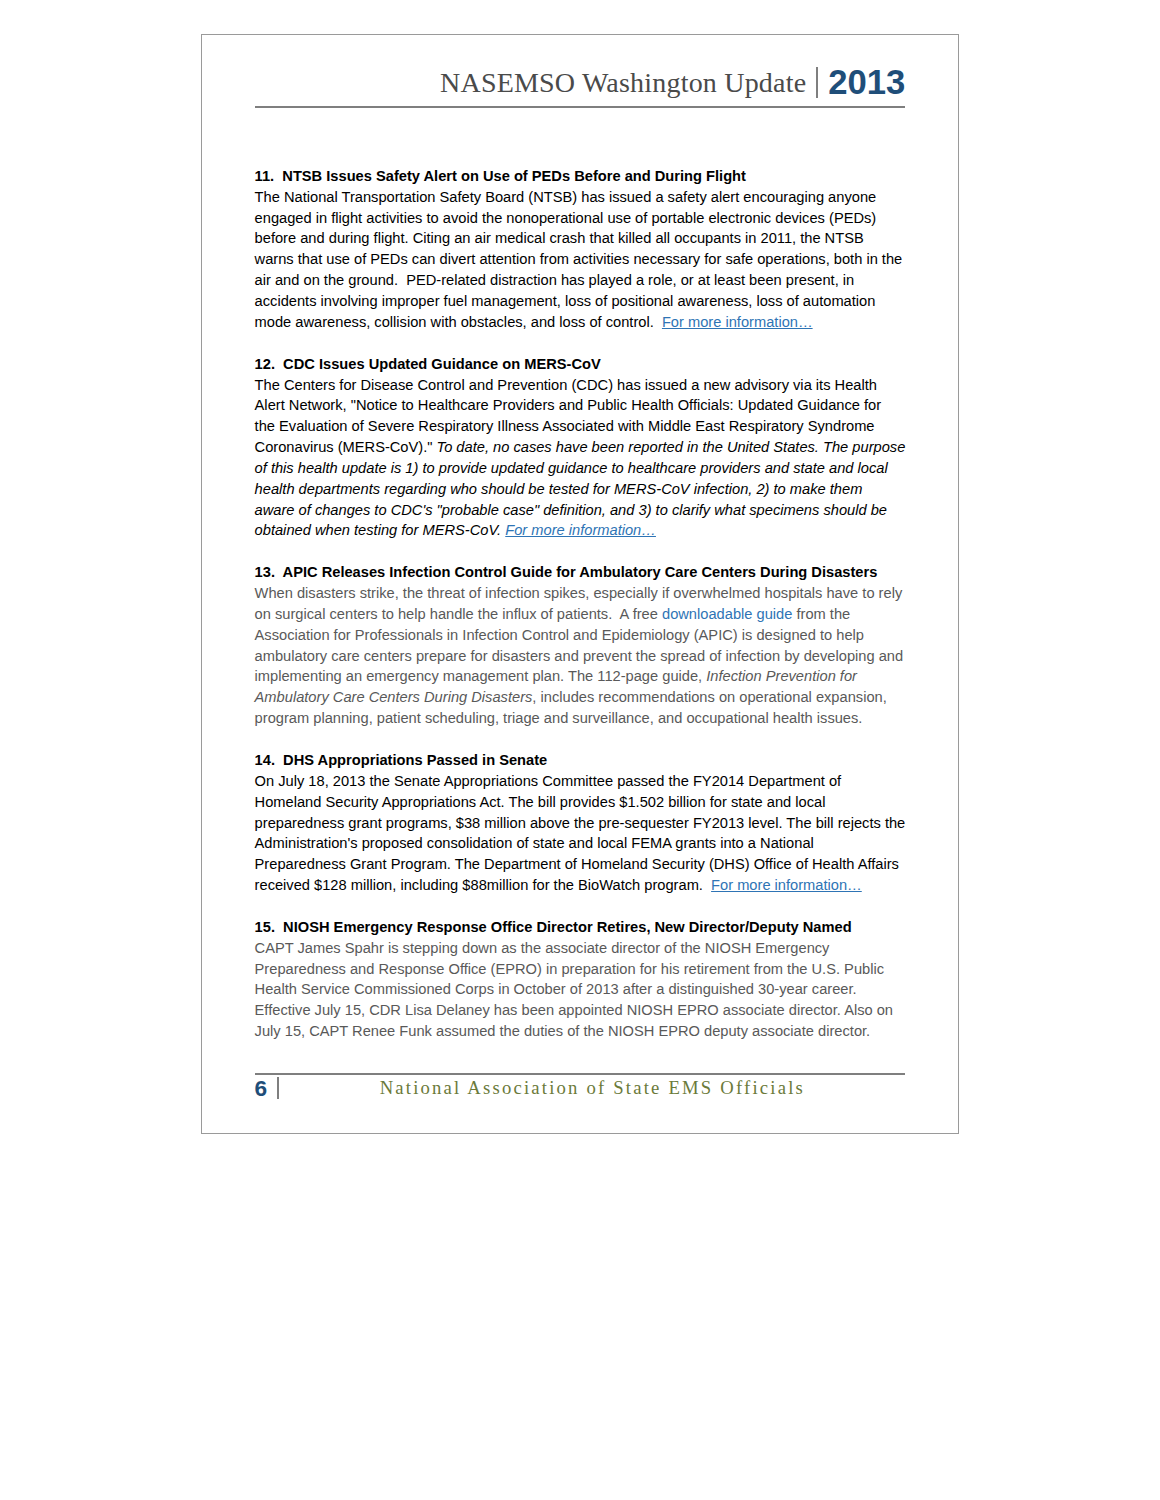NASEMSO Washington Update 2013
11. NTSB Issues Safety Alert on Use of PEDs Before and During Flight
The National Transportation Safety Board (NTSB) has issued a safety alert encouraging anyone engaged in flight activities to avoid the nonoperational use of portable electronic devices (PEDs) before and during flight. Citing an air medical crash that killed all occupants in 2011, the NTSB warns that use of PEDs can divert attention from activities necessary for safe operations, both in the air and on the ground. PED-related distraction has played a role, or at least been present, in accidents involving improper fuel management, loss of positional awareness, loss of automation mode awareness, collision with obstacles, and loss of control. For more information…
12. CDC Issues Updated Guidance on MERS-CoV
The Centers for Disease Control and Prevention (CDC) has issued a new advisory via its Health Alert Network, "Notice to Healthcare Providers and Public Health Officials: Updated Guidance for the Evaluation of Severe Respiratory Illness Associated with Middle East Respiratory Syndrome Coronavirus (MERS-CoV)." To date, no cases have been reported in the United States. The purpose of this health update is 1) to provide updated guidance to healthcare providers and state and local health departments regarding who should be tested for MERS-CoV infection, 2) to make them aware of changes to CDC's "probable case" definition, and 3) to clarify what specimens should be obtained when testing for MERS-CoV. For more information…
13. APIC Releases Infection Control Guide for Ambulatory Care Centers During Disasters
When disasters strike, the threat of infection spikes, especially if overwhelmed hospitals have to rely on surgical centers to help handle the influx of patients. A free downloadable guide from the Association for Professionals in Infection Control and Epidemiology (APIC) is designed to help ambulatory care centers prepare for disasters and prevent the spread of infection by developing and implementing an emergency management plan. The 112-page guide, Infection Prevention for Ambulatory Care Centers During Disasters, includes recommendations on operational expansion, program planning, patient scheduling, triage and surveillance, and occupational health issues.
14. DHS Appropriations Passed in Senate
On July 18, 2013 the Senate Appropriations Committee passed the FY2014 Department of Homeland Security Appropriations Act. The bill provides $1.502 billion for state and local preparedness grant programs, $38 million above the pre-sequester FY2013 level. The bill rejects the Administration's proposed consolidation of state and local FEMA grants into a National Preparedness Grant Program. The Department of Homeland Security (DHS) Office of Health Affairs received $128 million, including $88million for the BioWatch program. For more information…
15. NIOSH Emergency Response Office Director Retires, New Director/Deputy Named
CAPT James Spahr is stepping down as the associate director of the NIOSH Emergency Preparedness and Response Office (EPRO) in preparation for his retirement from the U.S. Public Health Service Commissioned Corps in October of 2013 after a distinguished 30-year career. Effective July 15, CDR Lisa Delaney has been appointed NIOSH EPRO associate director. Also on July 15, CAPT Renee Funk assumed the duties of the NIOSH EPRO deputy associate director.
6 National Association of State EMS Officials